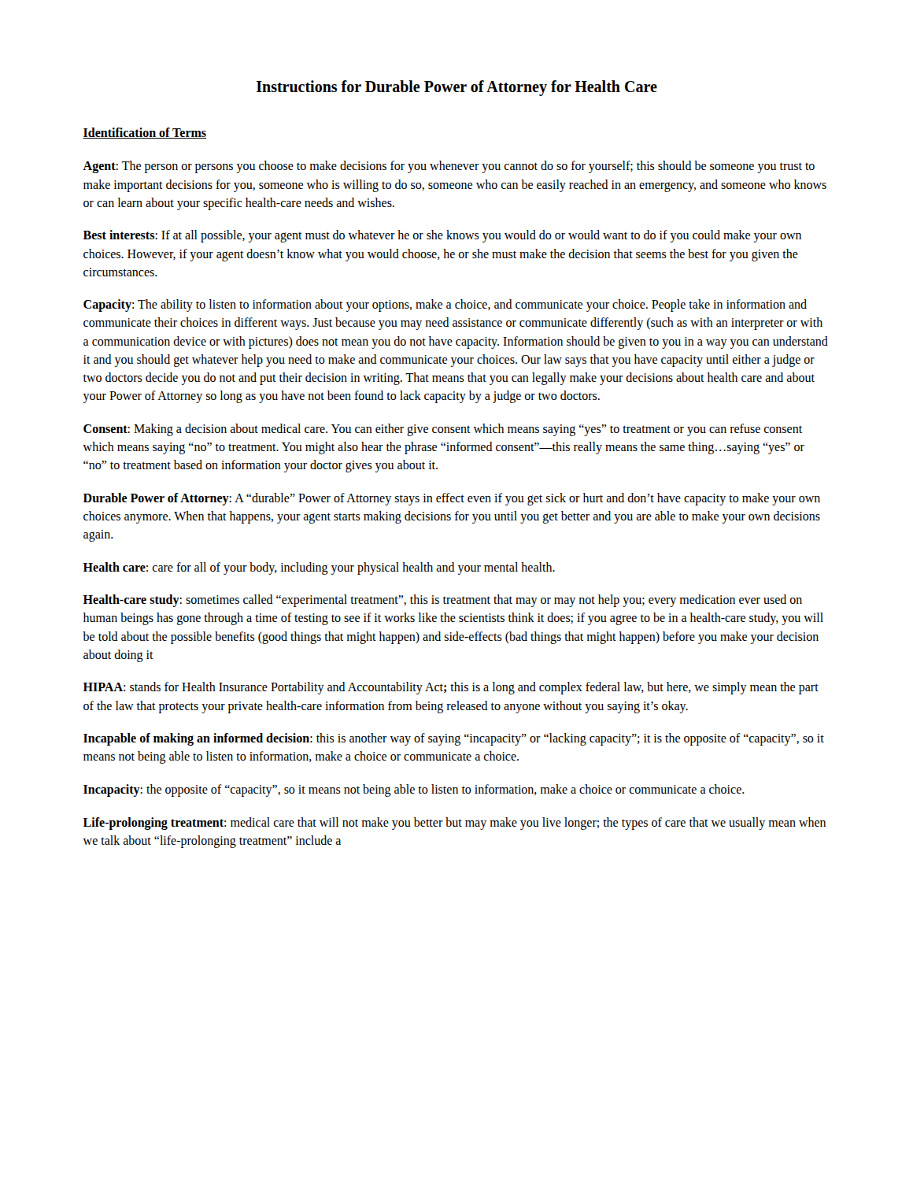Instructions for Durable Power of Attorney for Health Care
Identification of Terms
Agent: The person or persons you choose to make decisions for you whenever you cannot do so for yourself; this should be someone you trust to make important decisions for you, someone who is willing to do so, someone who can be easily reached in an emergency, and someone who knows or can learn about your specific health-care needs and wishes.
Best interests: If at all possible, your agent must do whatever he or she knows you would do or would want to do if you could make your own choices. However, if your agent doesn’t know what you would choose, he or she must make the decision that seems the best for you given the circumstances.
Capacity: The ability to listen to information about your options, make a choice, and communicate your choice. People take in information and communicate their choices in different ways. Just because you may need assistance or communicate differently (such as with an interpreter or with a communication device or with pictures) does not mean you do not have capacity. Information should be given to you in a way you can understand it and you should get whatever help you need to make and communicate your choices. Our law says that you have capacity until either a judge or two doctors decide you do not and put their decision in writing. That means that you can legally make your decisions about health care and about your Power of Attorney so long as you have not been found to lack capacity by a judge or two doctors.
Consent: Making a decision about medical care. You can either give consent which means saying “yes” to treatment or you can refuse consent which means saying “no” to treatment. You might also hear the phrase “informed consent”—this really means the same thing…saying “yes” or “no” to treatment based on information your doctor gives you about it.
Durable Power of Attorney: A “durable” Power of Attorney stays in effect even if you get sick or hurt and don’t have capacity to make your own choices anymore. When that happens, your agent starts making decisions for you until you get better and you are able to make your own decisions again.
Health care: care for all of your body, including your physical health and your mental health.
Health-care study: sometimes called “experimental treatment”, this is treatment that may or may not help you; every medication ever used on human beings has gone through a time of testing to see if it works like the scientists think it does; if you agree to be in a health-care study, you will be told about the possible benefits (good things that might happen) and side-effects (bad things that might happen) before you make your decision about doing it
HIPAA: stands for Health Insurance Portability and Accountability Act; this is a long and complex federal law, but here, we simply mean the part of the law that protects your private health-care information from being released to anyone without you saying it’s okay.
Incapable of making an informed decision: this is another way of saying “incapacity” or “lacking capacity”; it is the opposite of “capacity”, so it means not being able to listen to information, make a choice or communicate a choice.
Incapacity: the opposite of “capacity”, so it means not being able to listen to information, make a choice or communicate a choice.
Life-prolonging treatment: medical care that will not make you better but may make you live longer; the types of care that we usually mean when we talk about “life-prolonging treatment” include a